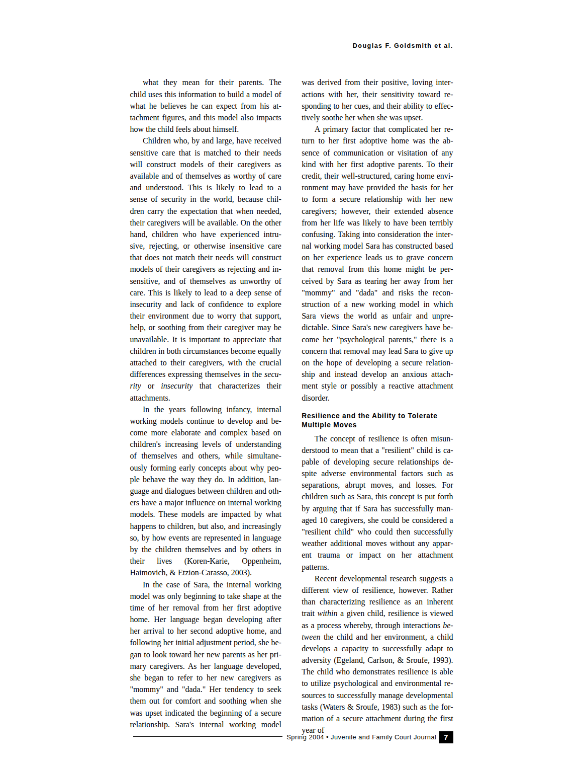Douglas F. Goldsmith et al.
what they mean for their parents. The child uses this information to build a model of what he believes he can expect from his attachment figures, and this model also impacts how the child feels about himself.
Children who, by and large, have received sensitive care that is matched to their needs will construct models of their caregivers as available and of themselves as worthy of care and understood. This is likely to lead to a sense of security in the world, because children carry the expectation that when needed, their caregivers will be available. On the other hand, children who have experienced intrusive, rejecting, or otherwise insensitive care that does not match their needs will construct models of their caregivers as rejecting and insensitive, and of themselves as unworthy of care. This is likely to lead to a deep sense of insecurity and lack of confidence to explore their environment due to worry that support, help, or soothing from their caregiver may be unavailable. It is important to appreciate that children in both circumstances become equally attached to their caregivers, with the crucial differences expressing themselves in the security or insecurity that characterizes their attachments.
In the years following infancy, internal working models continue to develop and become more elaborate and complex based on children's increasing levels of understanding of themselves and others, while simultaneously forming early concepts about why people behave the way they do. In addition, language and dialogues between children and others have a major influence on internal working models. These models are impacted by what happens to children, but also, and increasingly so, by how events are represented in language by the children themselves and by others in their lives (Koren-Karie, Oppenheim, Haimovich, & Etzion-Carasso, 2003).
In the case of Sara, the internal working model was only beginning to take shape at the time of her removal from her first adoptive home. Her language began developing after her arrival to her second adoptive home, and following her initial adjustment period, she began to look toward her new parents as her primary caregivers. As her language developed, she began to refer to her new caregivers as "mommy" and "dada." Her tendency to seek them out for comfort and soothing when she was upset indicated the beginning of a secure relationship. Sara's internal working model was derived from their positive, loving interactions with her, their sensitivity toward responding to her cues, and their ability to effectively soothe her when she was upset.
A primary factor that complicated her return to her first adoptive home was the absence of communication or visitation of any kind with her first adoptive parents. To their credit, their well-structured, caring home environment may have provided the basis for her to form a secure relationship with her new caregivers; however, their extended absence from her life was likely to have been terribly confusing. Taking into consideration the internal working model Sara has constructed based on her experience leads us to grave concern that removal from this home might be perceived by Sara as tearing her away from her "mommy" and "dada" and risks the reconstruction of a new working model in which Sara views the world as unfair and unpredictable. Since Sara's new caregivers have become her "psychological parents," there is a concern that removal may lead Sara to give up on the hope of developing a secure relationship and instead develop an anxious attachment style or possibly a reactive attachment disorder.
Resilience and the Ability to Tolerate Multiple Moves
The concept of resilience is often misunderstood to mean that a "resilient" child is capable of developing secure relationships despite adverse environmental factors such as separations, abrupt moves, and losses. For children such as Sara, this concept is put forth by arguing that if Sara has successfully managed 10 caregivers, she could be considered a "resilient child" who could then successfully weather additional moves without any apparent trauma or impact on her attachment patterns.
Recent developmental research suggests a different view of resilience, however. Rather than characterizing resilience as an inherent trait within a given child, resilience is viewed as a process whereby, through interactions between the child and her environment, a child develops a capacity to successfully adapt to adversity (Egeland, Carlson, & Sroufe, 1993). The child who demonstrates resilience is able to utilize psychological and environmental resources to successfully manage developmental tasks (Waters & Sroufe, 1983) such as the formation of a secure attachment during the first year of
Spring 2004 • Juvenile and Family Court Journal
7